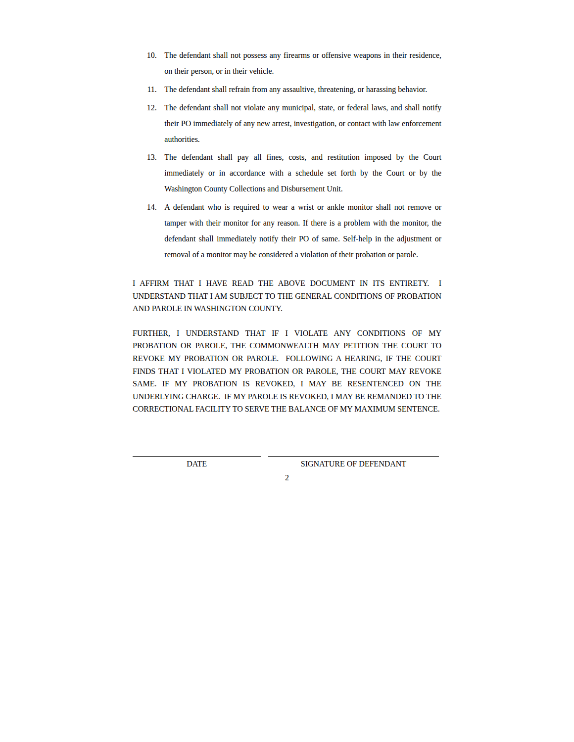The defendant shall not possess any firearms or offensive weapons in their residence, on their person, or in their vehicle.
The defendant shall refrain from any assaultive, threatening, or harassing behavior.
The defendant shall not violate any municipal, state, or federal laws, and shall notify their PO immediately of any new arrest, investigation, or contact with law enforcement authorities.
The defendant shall pay all fines, costs, and restitution imposed by the Court immediately or in accordance with a schedule set forth by the Court or by the Washington County Collections and Disbursement Unit.
A defendant who is required to wear a wrist or ankle monitor shall not remove or tamper with their monitor for any reason. If there is a problem with the monitor, the defendant shall immediately notify their PO of same. Self-help in the adjustment or removal of a monitor may be considered a violation of their probation or parole.
I AFFIRM THAT I HAVE READ THE ABOVE DOCUMENT IN ITS ENTIRETY. I UNDERSTAND THAT I AM SUBJECT TO THE GENERAL CONDITIONS OF PROBATION AND PAROLE IN WASHINGTON COUNTY.
FURTHER, I UNDERSTAND THAT IF I VIOLATE ANY CONDITIONS OF MY PROBATION OR PAROLE, THE COMMONWEALTH MAY PETITION THE COURT TO REVOKE MY PROBATION OR PAROLE. FOLLOWING A HEARING, IF THE COURT FINDS THAT I VIOLATED MY PROBATION OR PAROLE, THE COURT MAY REVOKE SAME. IF MY PROBATION IS REVOKED, I MAY BE RESENTENCED ON THE UNDERLYING CHARGE. IF MY PAROLE IS REVOKED, I MAY BE REMANDED TO THE CORRECTIONAL FACILITY TO SERVE THE BALANCE OF MY MAXIMUM SENTENCE.
| DATE | | SIGNATURE OF DEFENDANT |
2